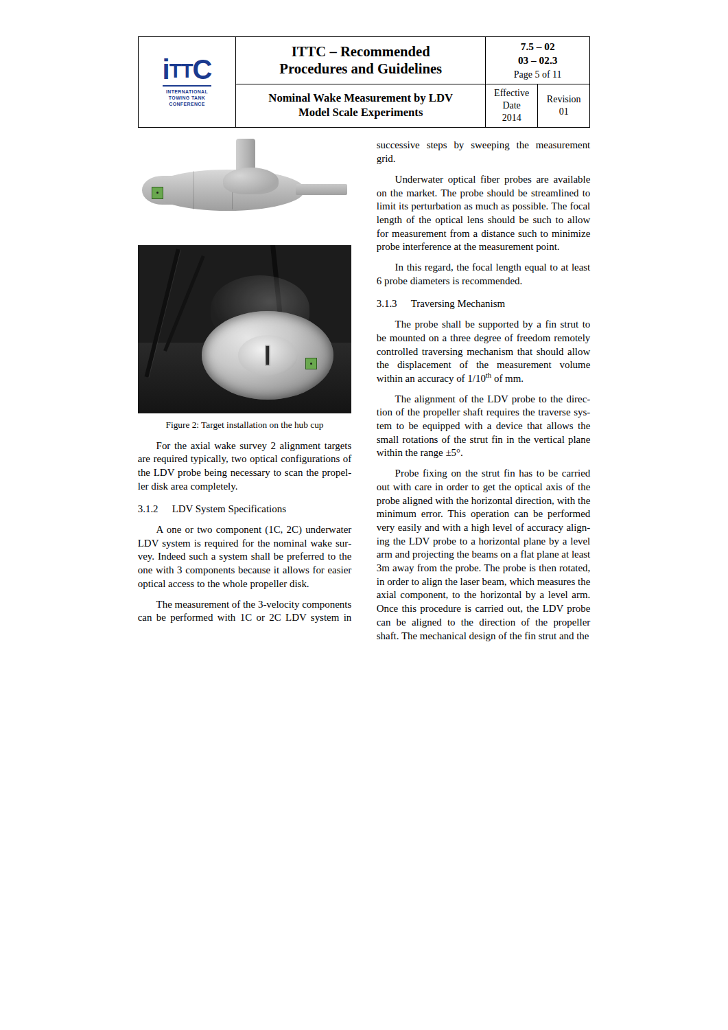| i TT C INTERNATIONAL TOWING TANK CONFERENCE | ITTC – Recommended Procedures and Guidelines | 7.5 – 02 03 – 02.3 Page 5 of 11 |
| Nominal Wake Measurement by LDV Model Scale Experiments | Effective Date 2014 | Revision 01 |
Figure 2: Target installation on the hub cup
For the axial wake survey 2 alignment targets are required typically, two optical configurations of the LDV probe being necessary to scan the propeller disk area completely.
3.1.2 LDV System Specifications
A one or two component (1C, 2C) underwater LDV system is required for the nominal wake survey. Indeed such a system shall be preferred to the one with 3 components because it allows for easier optical access to the whole propeller disk.
The measurement of the 3-velocity components can be performed with 1C or 2C LDV system in successive steps by sweeping the measurement grid.
Underwater optical fiber probes are available on the market. The probe should be streamlined to limit its perturbation as much as possible. The focal length of the optical lens should be such to allow for measurement from a distance such to minimize probe interference at the measurement point.
In this regard, the focal length equal to at least 6 probe diameters is recommended.
3.1.3 Traversing Mechanism
The probe shall be supported by a fin strut to be mounted on a three degree of freedom remotely controlled traversing mechanism that should allow the displacement of the measurement volume within an accuracy of 1/10th of mm.
The alignment of the LDV probe to the direction of the propeller shaft requires the traverse system to be equipped with a device that allows the small rotations of the strut fin in the vertical plane within the range ±5°.
Probe fixing on the strut fin has to be carried out with care in order to get the optical axis of the probe aligned with the horizontal direction, with the minimum error. This operation can be performed very easily and with a high level of accuracy aligning the LDV probe to a horizontal plane by a level arm and projecting the beams on a flat plane at least 3m away from the probe. The probe is then rotated, in order to align the laser beam, which measures the axial component, to the horizontal by a level arm. Once this procedure is carried out, the LDV probe can be aligned to the direction of the propeller shaft. The mechanical design of the fin strut and the